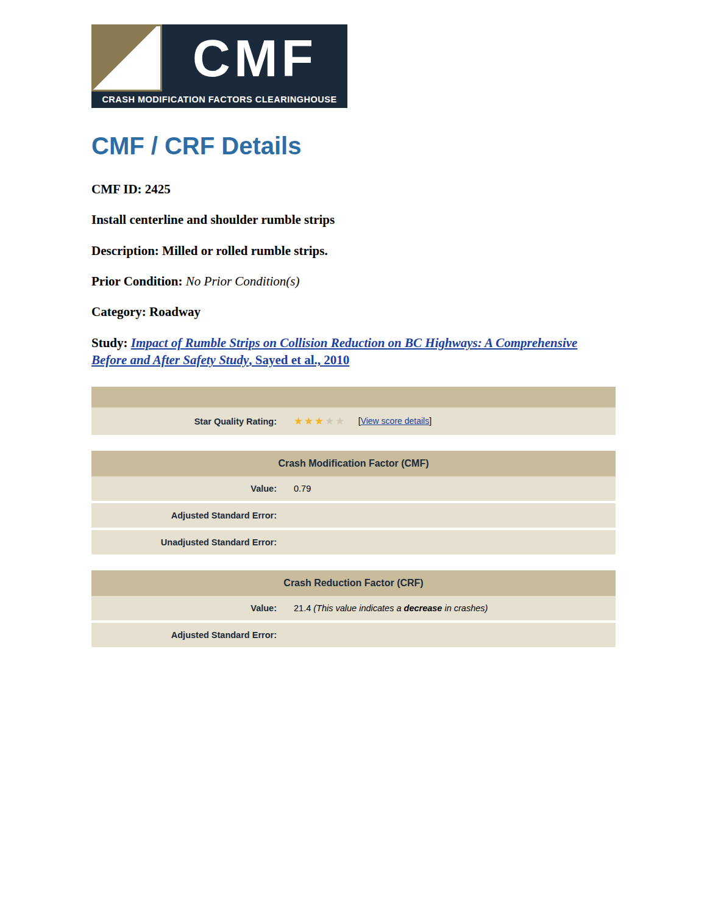CMF
CRASH MODIFICATION FACTORS CLEARINGHOUSE
CMF / CRF Details
CMF ID: 2425
Install centerline and shoulder rumble strips
Description: Milled or rolled rumble strips.
Prior Condition: No Prior Condition(s)
Category: Roadway
Study: Impact of Rumble Strips on Collision Reduction on BC Highways: A Comprehensive Before and After Safety Study, Sayed et al., 2010
| Star Quality Rating: | ★★★ ★★ [ View score details ] |
Crash Modification Factor (CMF)
| Value: | 0.79 |
| Adjusted Standard Error: | |
| Unadjusted Standard Error: | |
Crash Reduction Factor (CRF)
| Value: | 21.4 (This value indicates a decrease in crashes) |
| Adjusted Standard Error: | |